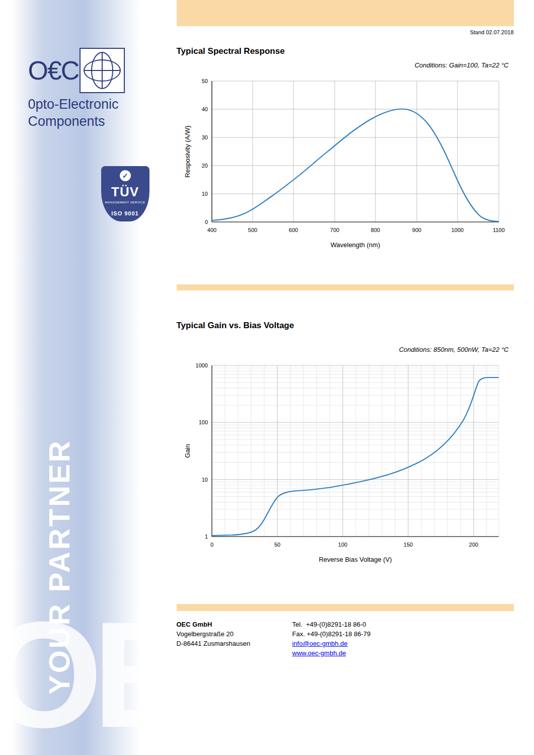OEC
YOUR PARTNER
O€C
0pto-Electronic
Components
✓
TÜVMANAGEMENT SERVICE
ISO 9001
Stand 02.07.2018
Typical Spectral Response
Conditions: Gain=100, Ta=22 °C
0 10 20 30 40 50 400 500 600 700 800 900 1000 1100 Wavelength (nm) Resposivity (A/W)
Typical Gain vs. Bias Voltage
Conditions: 850nm, 500nW, Ta=22 °C
1 10 100 1000 0 50 100 150 200 Reverse Bias Voltage (V) Gain
OEC GmbH
Vogelbergstraße 20
D-86441 Zusmarshausen
Tel. +49-(0)8291-18 86-0
Fax. +49-(0)8291-18 86-79
info@oec-gmbh.de
www.oec-gmbh.de